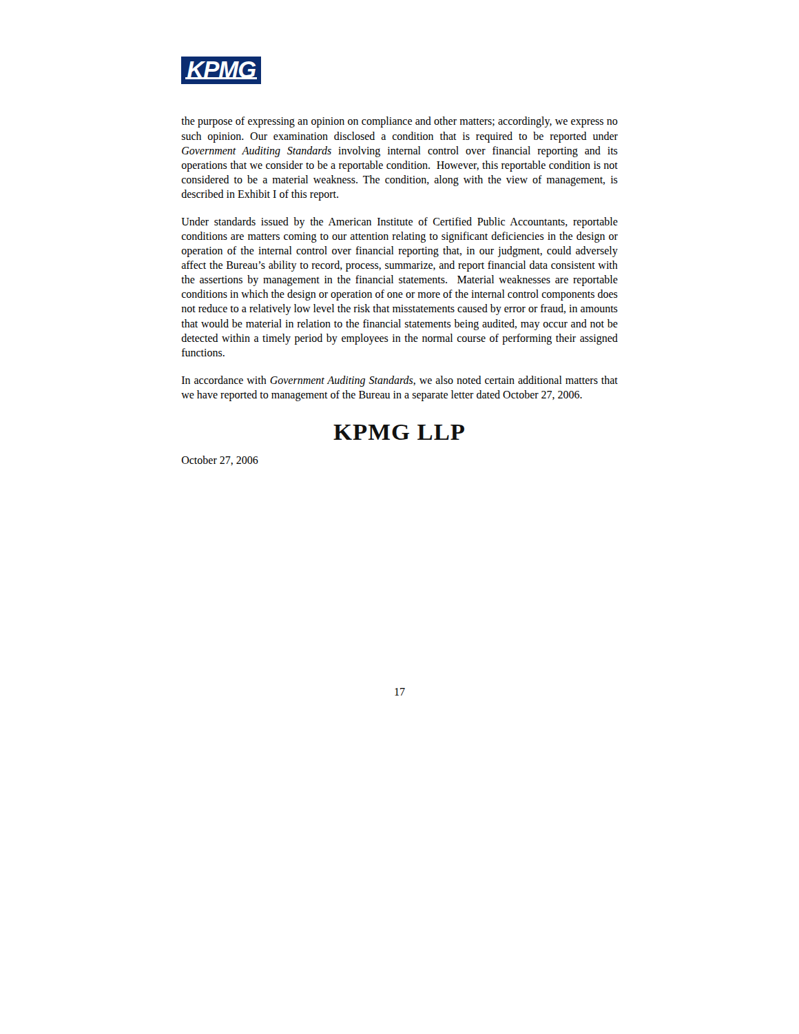KPMG
the purpose of expressing an opinion on compliance and other matters; accordingly, we express no such opinion. Our examination disclosed a condition that is required to be reported under Government Auditing Standards involving internal control over financial reporting and its operations that we consider to be a reportable condition. However, this reportable condition is not considered to be a material weakness. The condition, along with the view of management, is described in Exhibit I of this report.
Under standards issued by the American Institute of Certified Public Accountants, reportable conditions are matters coming to our attention relating to significant deficiencies in the design or operation of the internal control over financial reporting that, in our judgment, could adversely affect the Bureau’s ability to record, process, summarize, and report financial data consistent with the assertions by management in the financial statements. Material weaknesses are reportable conditions in which the design or operation of one or more of the internal control components does not reduce to a relatively low level the risk that misstatements caused by error or fraud, in amounts that would be material in relation to the financial statements being audited, may occur and not be detected within a timely period by employees in the normal course of performing their assigned functions.
In accordance with Government Auditing Standards, we also noted certain additional matters that we have reported to management of the Bureau in a separate letter dated October 27, 2006.
KPMG LLP
October 27, 2006
17